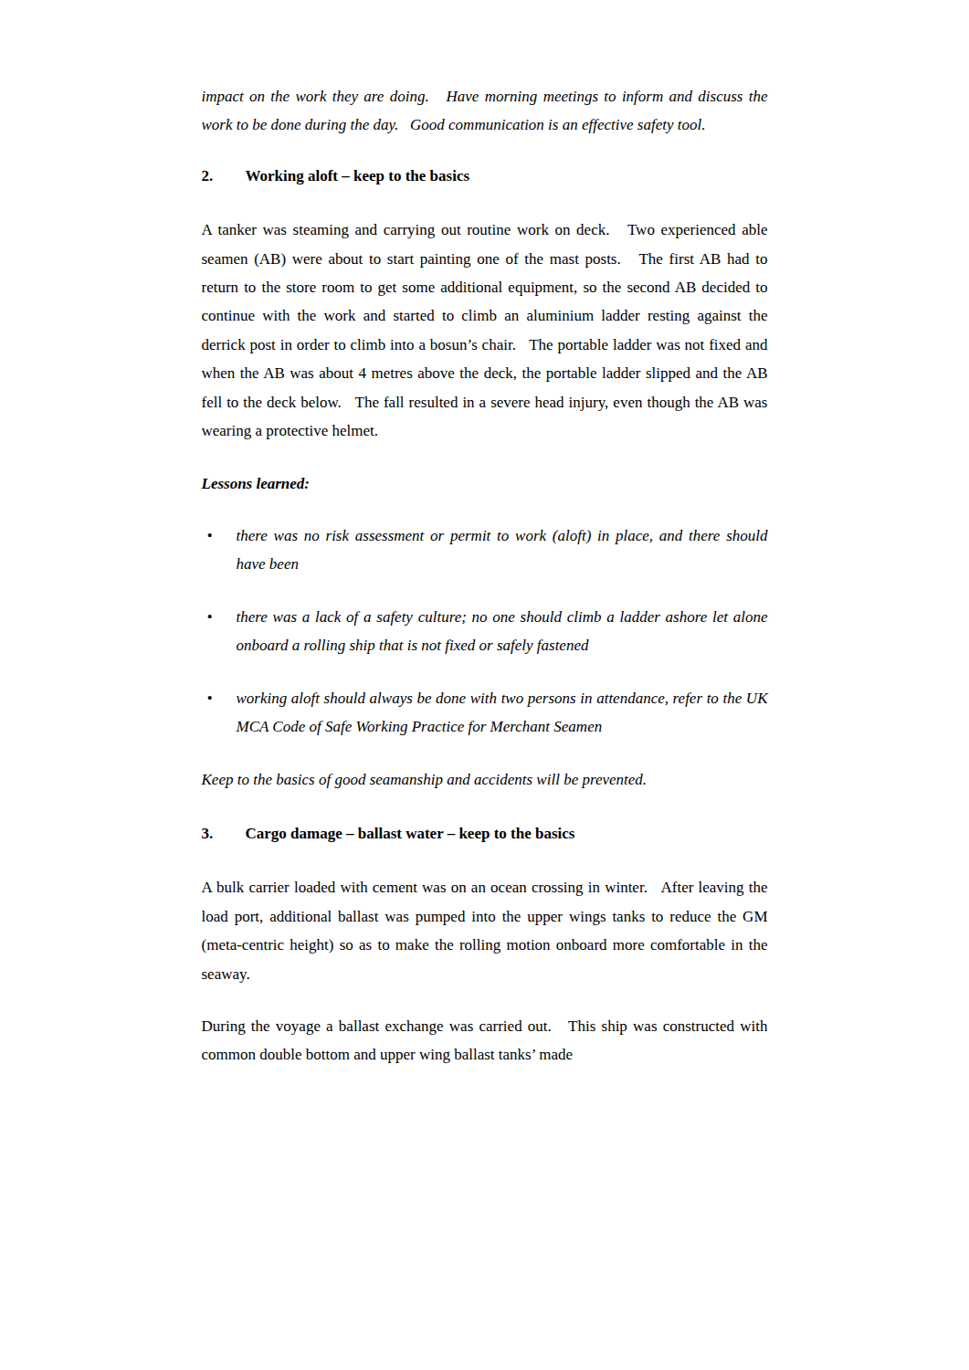impact on the work they are doing. Have morning meetings to inform and discuss the work to be done during the day. Good communication is an effective safety tool.
2. Working aloft – keep to the basics
A tanker was steaming and carrying out routine work on deck. Two experienced able seamen (AB) were about to start painting one of the mast posts. The first AB had to return to the store room to get some additional equipment, so the second AB decided to continue with the work and started to climb an aluminium ladder resting against the derrick post in order to climb into a bosun’s chair. The portable ladder was not fixed and when the AB was about 4 metres above the deck, the portable ladder slipped and the AB fell to the deck below. The fall resulted in a severe head injury, even though the AB was wearing a protective helmet.
Lessons learned:
there was no risk assessment or permit to work (aloft) in place, and there should have been
there was a lack of a safety culture; no one should climb a ladder ashore let alone onboard a rolling ship that is not fixed or safely fastened
working aloft should always be done with two persons in attendance, refer to the UK MCA Code of Safe Working Practice for Merchant Seamen
Keep to the basics of good seamanship and accidents will be prevented.
3. Cargo damage – ballast water – keep to the basics
A bulk carrier loaded with cement was on an ocean crossing in winter. After leaving the load port, additional ballast was pumped into the upper wings tanks to reduce the GM (meta-centric height) so as to make the rolling motion onboard more comfortable in the seaway.
During the voyage a ballast exchange was carried out. This ship was constructed with common double bottom and upper wing ballast tanks’ made